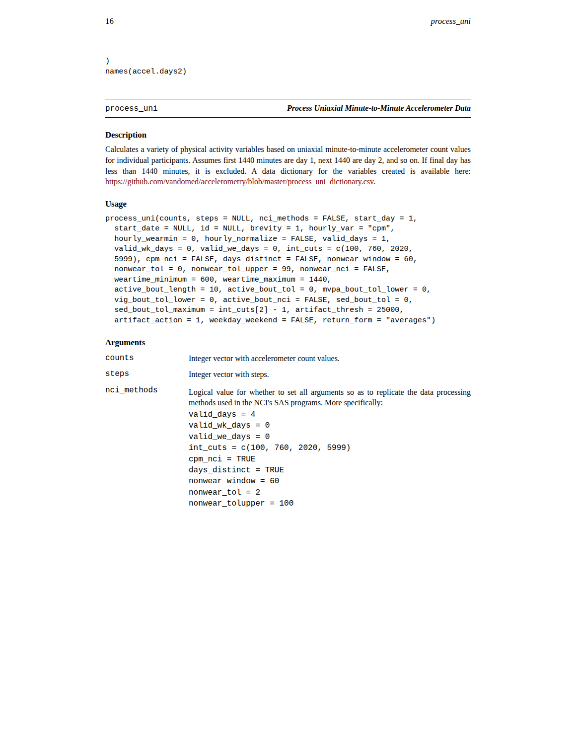16 process_uni
)
names(accel.days2)
process_uni Process Uniaxial Minute-to-Minute Accelerometer Data
Description
Calculates a variety of physical activity variables based on uniaxial minute-to-minute accelerometer count values for individual participants. Assumes first 1440 minutes are day 1, next 1440 are day 2, and so on. If final day has less than 1440 minutes, it is excluded. A data dictionary for the variables created is available here: https://github.com/vandomed/accelerometry/blob/master/process_uni_dictionary.csv.
Usage
process_uni(counts, steps = NULL, nci_methods = FALSE, start_day = 1,
  start_date = NULL, id = NULL, brevity = 1, hourly_var = "cpm",
  hourly_wearmin = 0, hourly_normalize = FALSE, valid_days = 1,
  valid_wk_days = 0, valid_we_days = 0, int_cuts = c(100, 760, 2020,
  5999), cpm_nci = FALSE, days_distinct = FALSE, nonwear_window = 60,
  nonwear_tol = 0, nonwear_tol_upper = 99, nonwear_nci = FALSE,
  weartime_minimum = 600, weartime_maximum = 1440,
  active_bout_length = 10, active_bout_tol = 0, mvpa_bout_tol_lower = 0,
  vig_bout_tol_lower = 0, active_bout_nci = FALSE, sed_bout_tol = 0,
  sed_bout_tol_maximum = int_cuts[2] - 1, artifact_thresh = 25000,
  artifact_action = 1, weekday_weekend = FALSE, return_form = "averages")
Arguments
counts
Integer vector with accelerometer count values.
steps
Integer vector with steps.
nci_methods
Logical value for whether to set all arguments so as to replicate the data processing methods used in the NCI's SAS programs. More specifically:
valid_days = 4
valid_wk_days = 0
valid_we_days = 0
int_cuts = c(100, 760, 2020, 5999)
cpm_nci = TRUE
days_distinct = TRUE
nonwear_window = 60
nonwear_tol = 2
nonwear_tolupper = 100